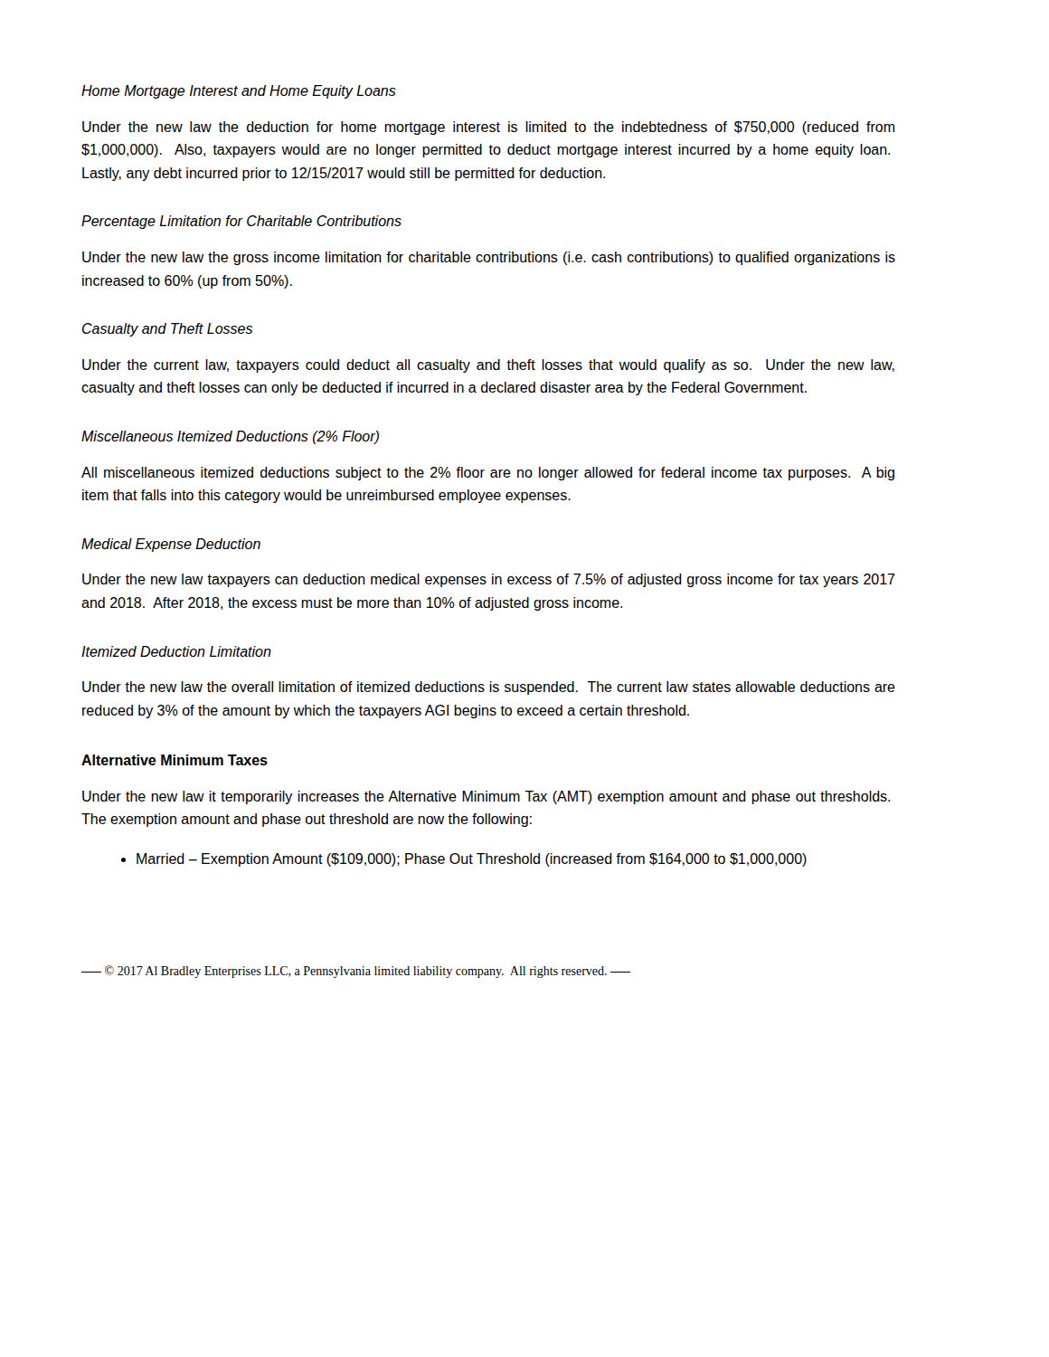Home Mortgage Interest and Home Equity Loans
Under the new law the deduction for home mortgage interest is limited to the indebtedness of $750,000 (reduced from $1,000,000). Also, taxpayers would are no longer permitted to deduct mortgage interest incurred by a home equity loan. Lastly, any debt incurred prior to 12/15/2017 would still be permitted for deduction.
Percentage Limitation for Charitable Contributions
Under the new law the gross income limitation for charitable contributions (i.e. cash contributions) to qualified organizations is increased to 60% (up from 50%).
Casualty and Theft Losses
Under the current law, taxpayers could deduct all casualty and theft losses that would qualify as so. Under the new law, casualty and theft losses can only be deducted if incurred in a declared disaster area by the Federal Government.
Miscellaneous Itemized Deductions (2% Floor)
All miscellaneous itemized deductions subject to the 2% floor are no longer allowed for federal income tax purposes. A big item that falls into this category would be unreimbursed employee expenses.
Medical Expense Deduction
Under the new law taxpayers can deduction medical expenses in excess of 7.5% of adjusted gross income for tax years 2017 and 2018. After 2018, the excess must be more than 10% of adjusted gross income.
Itemized Deduction Limitation
Under the new law the overall limitation of itemized deductions is suspended. The current law states allowable deductions are reduced by 3% of the amount by which the taxpayers AGI begins to exceed a certain threshold.
Alternative Minimum Taxes
Under the new law it temporarily increases the Alternative Minimum Tax (AMT) exemption amount and phase out thresholds. The exemption amount and phase out threshold are now the following:
Married – Exemption Amount ($109,000); Phase Out Threshold (increased from $164,000 to $1,000,000)
© 2017 Al Bradley Enterprises LLC, a Pennsylvania limited liability company. All rights reserved.